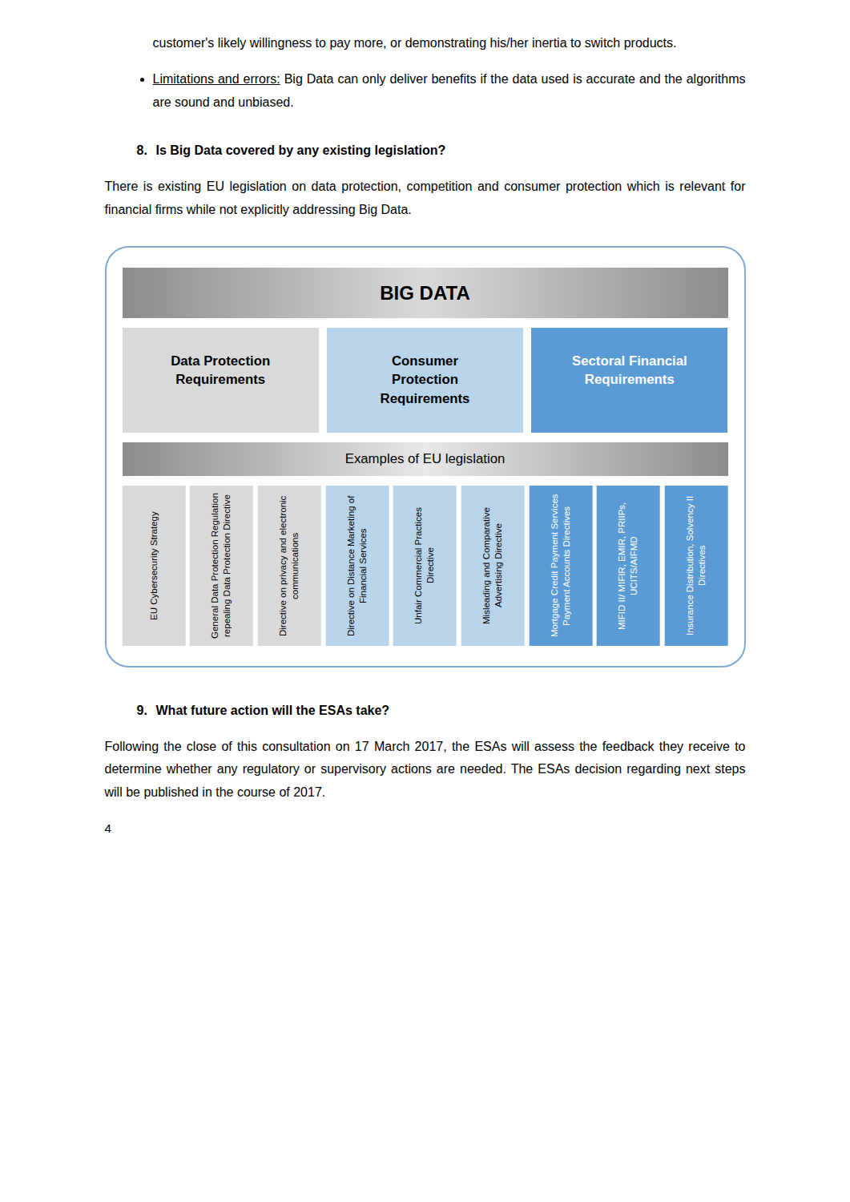customer's likely willingness to pay more, or demonstrating his/her inertia to switch products.
Limitations and errors: Big Data can only deliver benefits if the data used is accurate and the algorithms are sound and unbiased.
8. Is Big Data covered by any existing legislation?
There is existing EU legislation on data protection, competition and consumer protection which is relevant for financial firms while not explicitly addressing Big Data.
BIG DATA
Data Protection
Requirements
Consumer
Protection
Requirements
Sectoral Financial
Requirements
Examples of EU legislation
EU Cybersecurity Strategy
General Data Protection Regulation repealing Data Protection Directive
Directive on privacy and electronic communications
Directive on Distance Marketing of Financial Services
Unfair Commercial Practices Directive
Misleading and Comparative Advertising Directive
Mortgage Credit Payment Services Payment Accounts Directives
MIFID II/ MIFIR, EMIR, PRIIPs, UCITS/AIFMD
Insurance Distribution, Solvency II Directives
9. What future action will the ESAs take?
Following the close of this consultation on 17 March 2017, the ESAs will assess the feedback they receive to determine whether any regulatory or supervisory actions are needed. The ESAs decision regarding next steps will be published in the course of 2017.
4